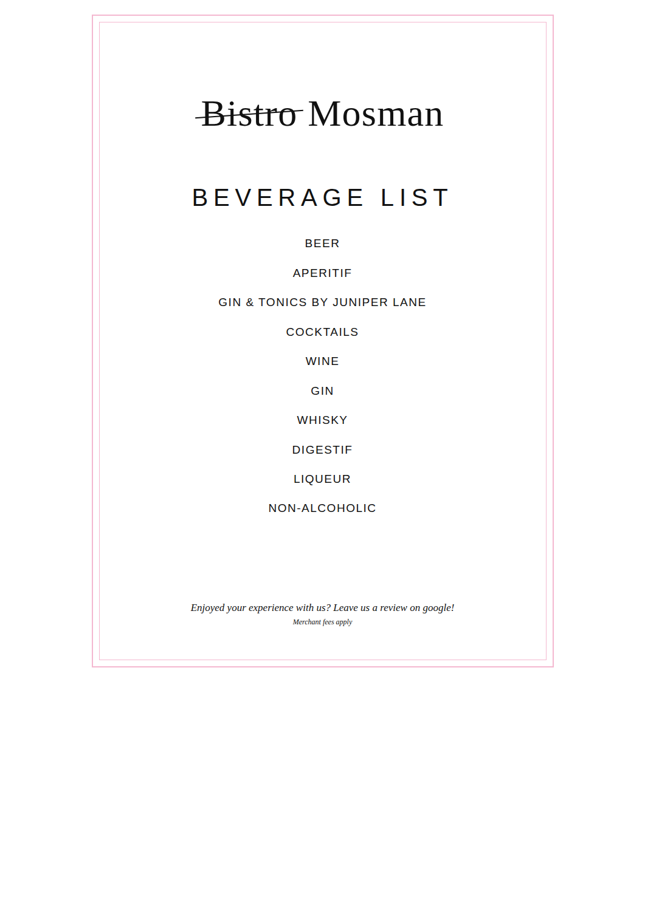Bistro Mosman
Beverage List
Beer
Aperitif
Gin & Tonics by Juniper Lane
Cocktails
Wine
Gin
Whisky
Digestif
Liqueur
Non-Alcoholic
Enjoyed your experience with us? Leave us a review on google!
Merchant fees apply